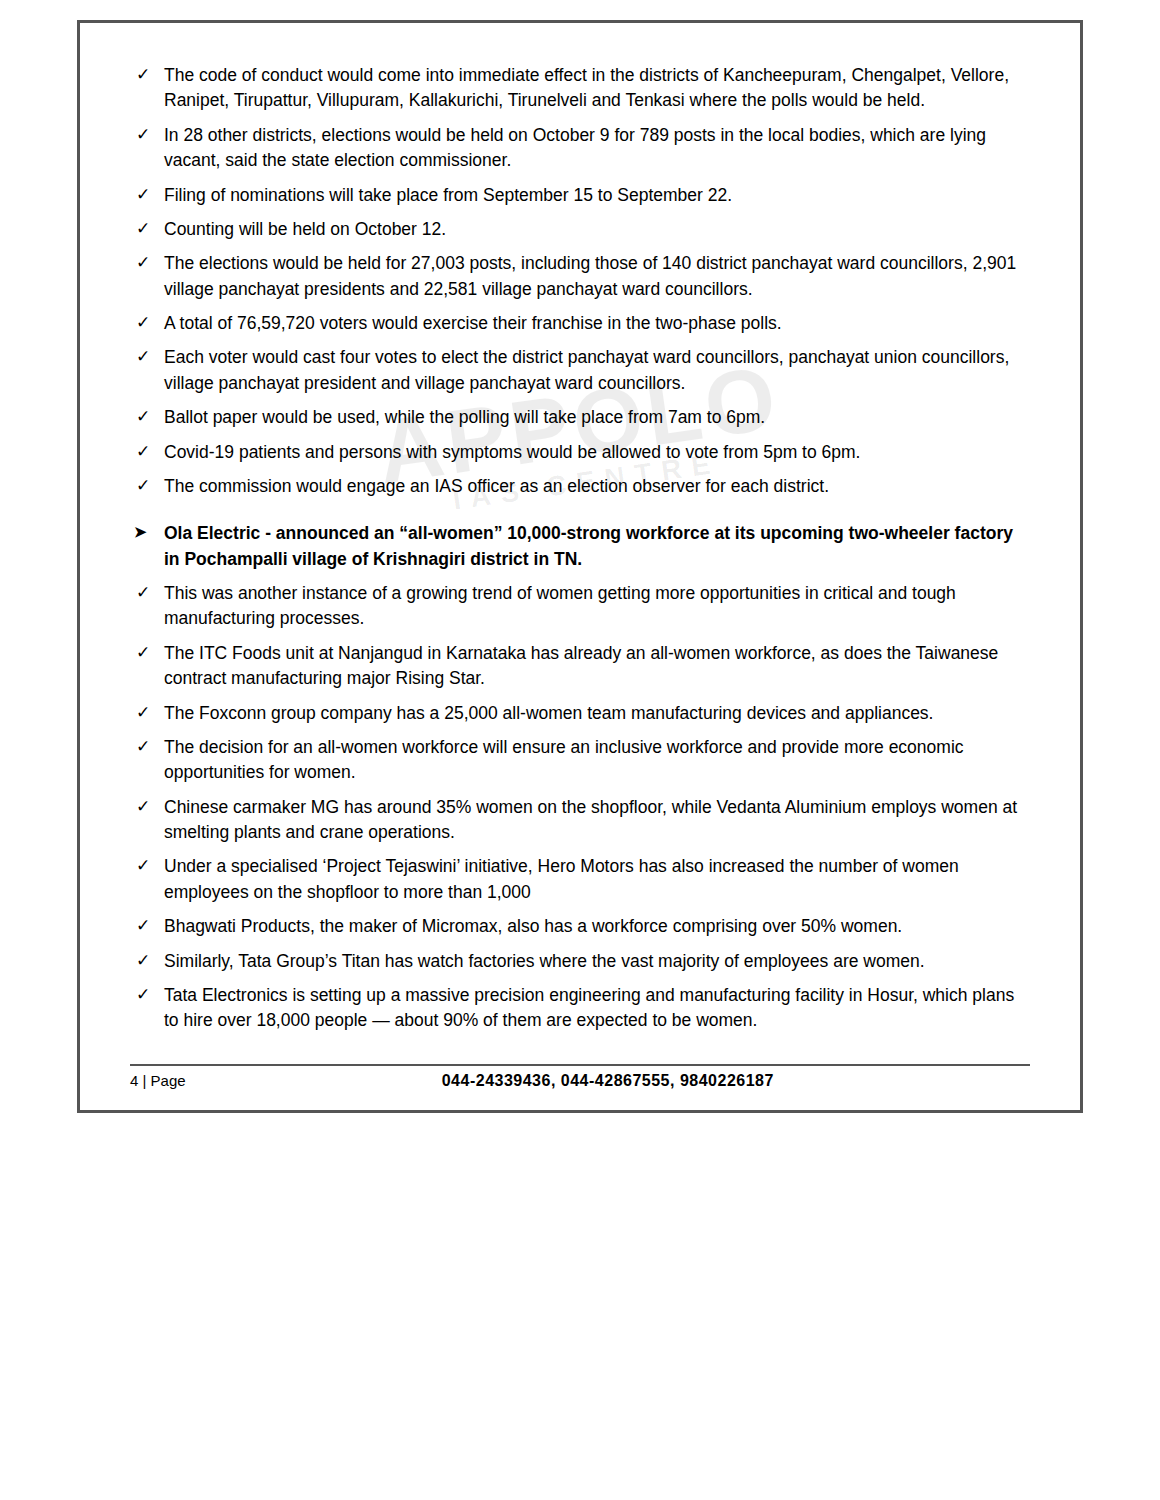APPOLOIAS CENTRE
The code of conduct would come into immediate effect in the districts of Kancheepuram, Chengalpet, Vellore, Ranipet, Tirupattur, Villupuram, Kallakurichi, Tirunelveli and Tenkasi where the polls would be held.
In 28 other districts, elections would be held on October 9 for 789 posts in the local bodies, which are lying vacant, said the state election commissioner.
Filing of nominations will take place from September 15 to September 22.
Counting will be held on October 12.
The elections would be held for 27,003 posts, including those of 140 district panchayat ward councillors, 2,901 village panchayat presidents and 22,581 village panchayat ward councillors.
A total of 76,59,720 voters would exercise their franchise in the two-phase polls.
Each voter would cast four votes to elect the district panchayat ward councillors, panchayat union councillors, village panchayat president and village panchayat ward councillors.
Ballot paper would be used, while the polling will take place from 7am to 6pm.
Covid-19 patients and persons with symptoms would be allowed to vote from 5pm to 6pm.
The commission would engage an IAS officer as an election observer for each district.
Ola Electric - announced an “all-women” 10,000-strong workforce at its upcoming two-wheeler factory in Pochampalli village of Krishnagiri district in TN.
This was another instance of a growing trend of women getting more opportunities in critical and tough manufacturing processes.
The ITC Foods unit at Nanjangud in Karnataka has already an all-women workforce, as does the Taiwanese contract manufacturing major Rising Star.
The Foxconn group company has a 25,000 all-women team manufacturing devices and appliances.
The decision for an all-women workforce will ensure an inclusive workforce and provide more economic opportunities for women.
Chinese carmaker MG has around 35% women on the shopfloor, while Vedanta Aluminium employs women at smelting plants and crane operations.
Under a specialised ‘Project Tejaswini’ initiative, Hero Motors has also increased the number of women employees on the shopfloor to more than 1,000
Bhagwati Products, the maker of Micromax, also has a workforce comprising over 50% women.
Similarly, Tata Group’s Titan has watch factories where the vast majority of employees are women.
Tata Electronics is setting up a massive precision engineering and manufacturing facility in Hosur, which plans to hire over 18,000 people — about 90% of them are expected to be women.
4 | Page 044-24339436, 044-42867555, 9840226187